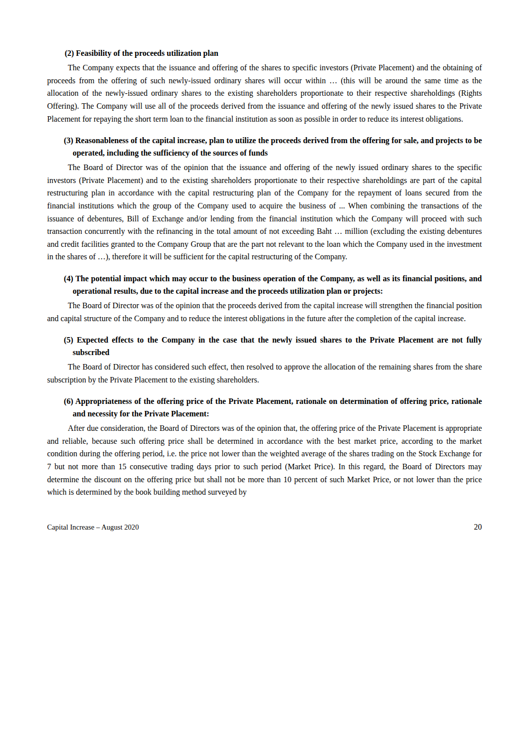(2) Feasibility of the proceeds utilization plan
The Company expects that the issuance and offering of the shares to specific investors (Private Placement) and the obtaining of proceeds from the offering of such newly-issued ordinary shares will occur within … (this will be around the same time as the allocation of the newly-issued ordinary shares to the existing shareholders proportionate to their respective shareholdings (Rights Offering). The Company will use all of the proceeds derived from the issuance and offering of the newly issued shares to the Private Placement for repaying the short term loan to the financial institution as soon as possible in order to reduce its interest obligations.
(3) Reasonableness of the capital increase, plan to utilize the proceeds derived from the offering for sale, and projects to be operated, including the sufficiency of the sources of funds
The Board of Director was of the opinion that the issuance and offering of the newly issued ordinary shares to the specific investors (Private Placement) and to the existing shareholders proportionate to their respective shareholdings are part of the capital restructuring plan in accordance with the capital restructuring plan of the Company for the repayment of loans secured from the financial institutions which the group of the Company used to acquire the business of ... When combining the transactions of the issuance of debentures, Bill of Exchange and/or lending from the financial institution which the Company will proceed with such transaction concurrently with the refinancing in the total amount of not exceeding Baht … million (excluding the existing debentures and credit facilities granted to the Company Group that are the part not relevant to the loan which the Company used in the investment in the shares of …), therefore it will be sufficient for the capital restructuring of the Company.
(4) The potential impact which may occur to the business operation of the Company, as well as its financial positions, and operational results, due to the capital increase and the proceeds utilization plan or projects:
The Board of Director was of the opinion that the proceeds derived from the capital increase will strengthen the financial position and capital structure of the Company and to reduce the interest obligations in the future after the completion of the capital increase.
(5) Expected effects to the Company in the case that the newly issued shares to the Private Placement are not fully subscribed
The Board of Director has considered such effect, then resolved to approve the allocation of the remaining shares from the share subscription by the Private Placement to the existing shareholders.
(6) Appropriateness of the offering price of the Private Placement, rationale on determination of offering price, rationale and necessity for the Private Placement:
After due consideration, the Board of Directors was of the opinion that, the offering price of the Private Placement is appropriate and reliable, because such offering price shall be determined in accordance with the best market price, according to the market condition during the offering period, i.e. the price not lower than the weighted average of the shares trading on the Stock Exchange for 7 but not more than 15 consecutive trading days prior to such period (Market Price). In this regard, the Board of Directors may determine the discount on the offering price but shall not be more than 10 percent of such Market Price, or not lower than the price which is determined by the book building method surveyed by
Capital Increase – August 2020
20